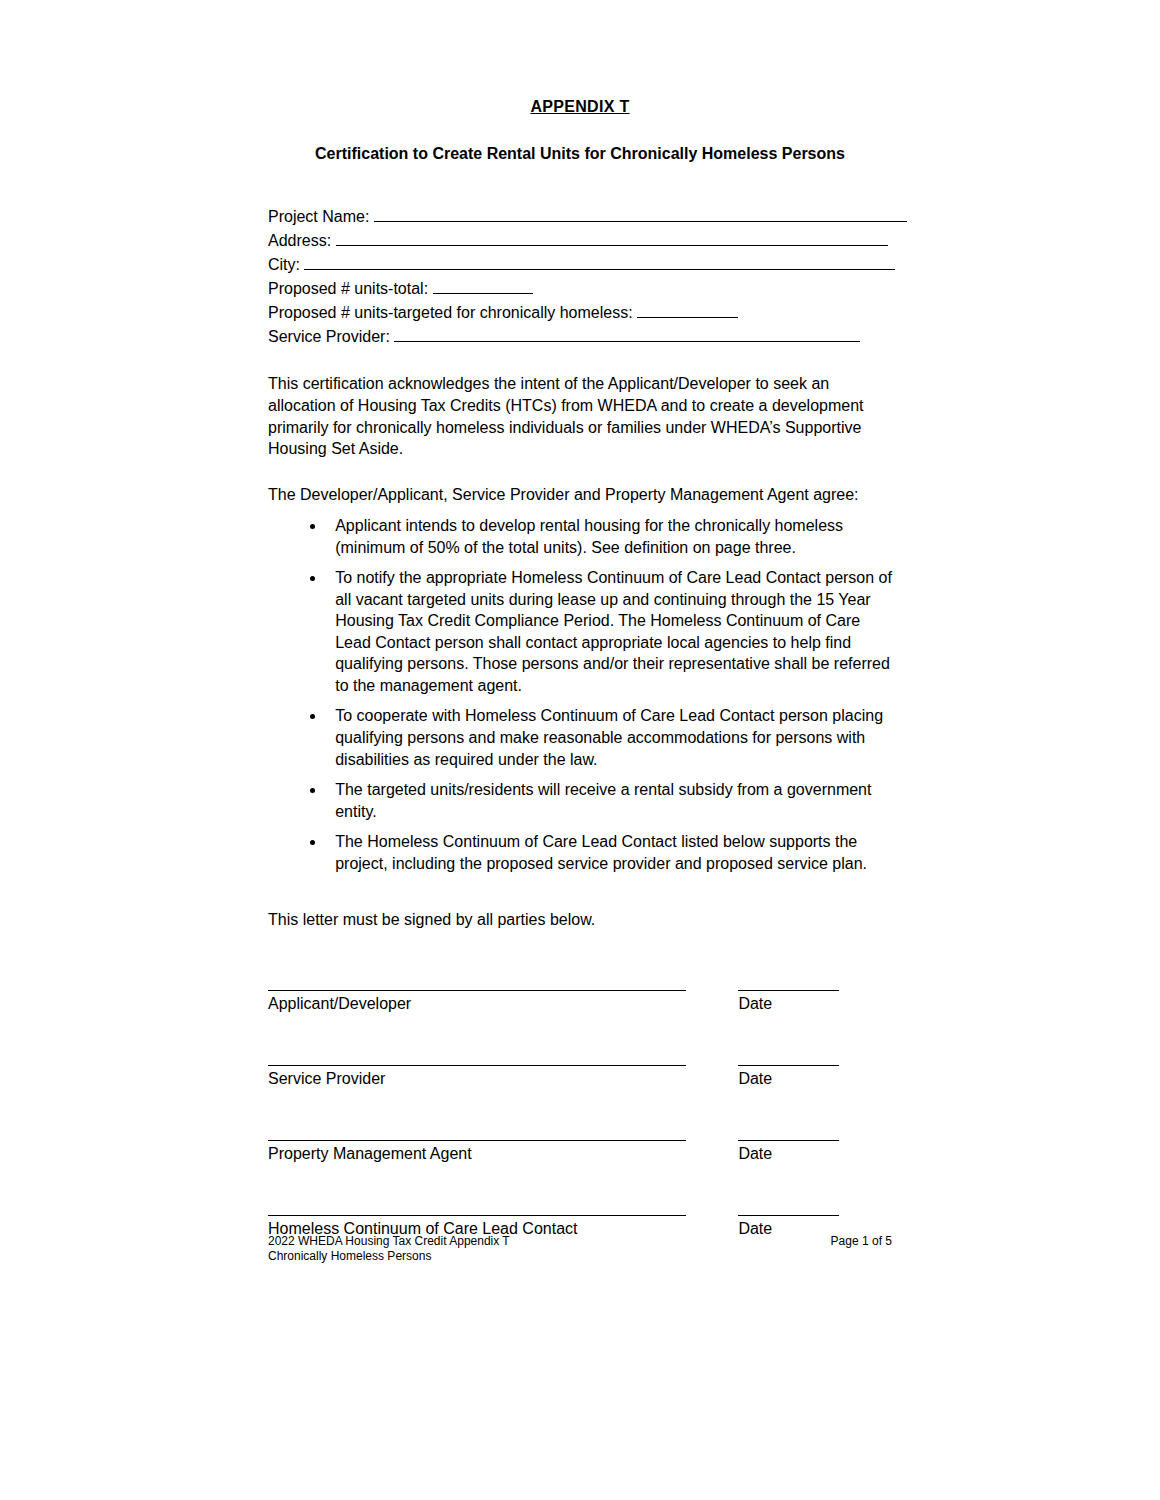APPENDIX T
Certification to Create Rental Units for Chronically Homeless Persons
Project Name:
Address:
City:
Proposed # units-total:
Proposed # units-targeted for chronically homeless:
Service Provider:
This certification acknowledges the intent of the Applicant/Developer to seek an allocation of Housing Tax Credits (HTCs) from WHEDA and to create a development primarily for chronically homeless individuals or families under WHEDA’s Supportive Housing Set Aside.
The Developer/Applicant, Service Provider and Property Management Agent agree:
Applicant intends to develop rental housing for the chronically homeless (minimum of 50% of the total units). See definition on page three.
To notify the appropriate Homeless Continuum of Care Lead Contact person of all vacant targeted units during lease up and continuing through the 15 Year Housing Tax Credit Compliance Period. The Homeless Continuum of Care Lead Contact person shall contact appropriate local agencies to help find qualifying persons. Those persons and/or their representative shall be referred to the management agent.
To cooperate with Homeless Continuum of Care Lead Contact person placing qualifying persons and make reasonable accommodations for persons with disabilities as required under the law.
The targeted units/residents will receive a rental subsidy from a government entity.
The Homeless Continuum of Care Lead Contact listed below supports the project, including the proposed service provider and proposed service plan.
This letter must be signed by all parties below.
Applicant/Developer Date
Service Provider Date
Property Management Agent Date
Homeless Continuum of Care Lead Contact Date
2022 WHEDA Housing Tax Credit Appendix T
Chronically Homeless Persons
Page 1 of 5